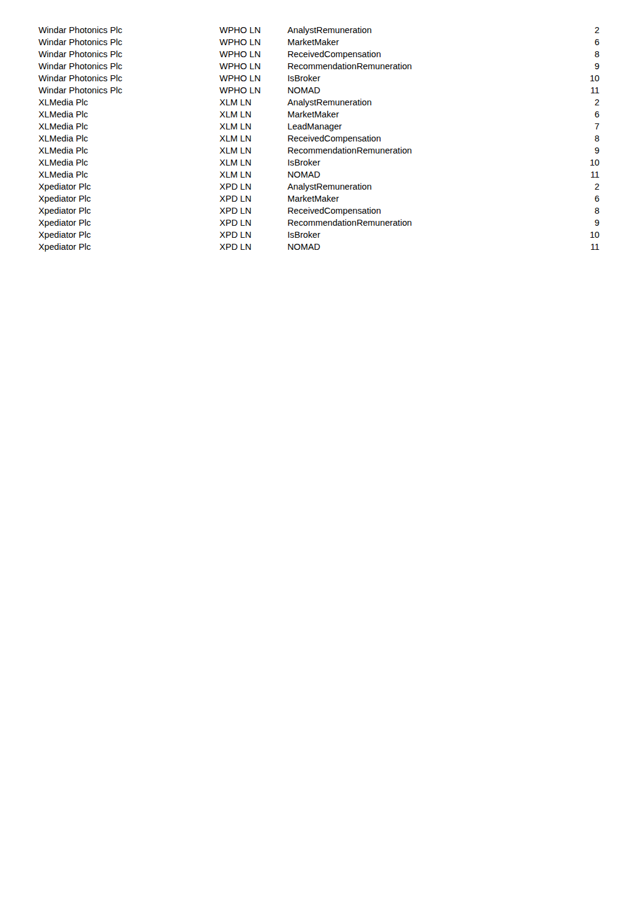| Windar Photonics Plc | WPHO LN | AnalystRemuneration | 2 |
| Windar Photonics Plc | WPHO LN | MarketMaker | 6 |
| Windar Photonics Plc | WPHO LN | ReceivedCompensation | 8 |
| Windar Photonics Plc | WPHO LN | RecommendationRemuneration | 9 |
| Windar Photonics Plc | WPHO LN | IsBroker | 10 |
| Windar Photonics Plc | WPHO LN | NOMAD | 11 |
| XLMedia Plc | XLM LN | AnalystRemuneration | 2 |
| XLMedia Plc | XLM LN | MarketMaker | 6 |
| XLMedia Plc | XLM LN | LeadManager | 7 |
| XLMedia Plc | XLM LN | ReceivedCompensation | 8 |
| XLMedia Plc | XLM LN | RecommendationRemuneration | 9 |
| XLMedia Plc | XLM LN | IsBroker | 10 |
| XLMedia Plc | XLM LN | NOMAD | 11 |
| Xpediator Plc | XPD LN | AnalystRemuneration | 2 |
| Xpediator Plc | XPD LN | MarketMaker | 6 |
| Xpediator Plc | XPD LN | ReceivedCompensation | 8 |
| Xpediator Plc | XPD LN | RecommendationRemuneration | 9 |
| Xpediator Plc | XPD LN | IsBroker | 10 |
| Xpediator Plc | XPD LN | NOMAD | 11 |